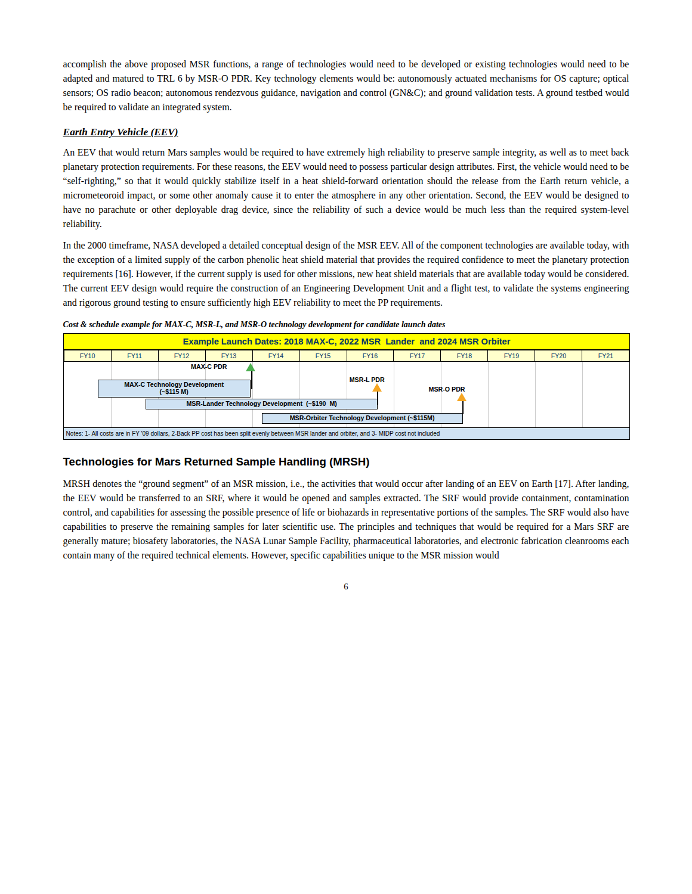accomplish the above proposed MSR functions, a range of technologies would need to be developed or existing technologies would need to be adapted and matured to TRL 6 by MSR-O PDR. Key technology elements would be: autonomously actuated mechanisms for OS capture; optical sensors; OS radio beacon; autonomous rendezvous guidance, navigation and control (GN&C); and ground validation tests. A ground testbed would be required to validate an integrated system.
Earth Entry Vehicle (EEV)
An EEV that would return Mars samples would be required to have extremely high reliability to preserve sample integrity, as well as to meet back planetary protection requirements. For these reasons, the EEV would need to possess particular design attributes. First, the vehicle would need to be “self-righting,” so that it would quickly stabilize itself in a heat shield-forward orientation should the release from the Earth return vehicle, a micrometeoroid impact, or some other anomaly cause it to enter the atmosphere in any other orientation. Second, the EEV would be designed to have no parachute or other deployable drag device, since the reliability of such a device would be much less than the required system-level reliability.
In the 2000 timeframe, NASA developed a detailed conceptual design of the MSR EEV. All of the component technologies are available today, with the exception of a limited supply of the carbon phenolic heat shield material that provides the required confidence to meet the planetary protection requirements [16]. However, if the current supply is used for other missions, new heat shield materials that are available today would be considered. The current EEV design would require the construction of an Engineering Development Unit and a flight test, to validate the systems engineering and rigorous ground testing to ensure sufficiently high EEV reliability to meet the PP requirements.
Cost & schedule example for MAX-C, MSR-L, and MSR-O technology development for candidate launch dates
Example Launch Dates: 2018 MAX-C, 2022 MSR Lander and 2024 MSR Orbiter
| FY10 | FY11 | FY12 | FY13 | FY14 | FY15 | FY16 | FY17 | FY18 | FY19 | FY20 | FY21 |
MAX-C PDR
MSR-L PDR
MSR-O PDR
MAX-C Technology Development
(~$115 M)
MSR-Lander Technology Development (~$190 M)
MSR-Orbiter Technology Development (~$115M)
Notes: 1- All costs are in FY '09 dollars, 2-Back PP cost has been split evenly between MSR lander and orbiter, and 3- MIDP cost not included
Technologies for Mars Returned Sample Handling (MRSH)
MRSH denotes the “ground segment” of an MSR mission, i.e., the activities that would occur after landing of an EEV on Earth [17]. After landing, the EEV would be transferred to an SRF, where it would be opened and samples extracted. The SRF would provide containment, contamination control, and capabilities for assessing the possible presence of life or biohazards in representative portions of the samples. The SRF would also have capabilities to preserve the remaining samples for later scientific use. The principles and techniques that would be required for a Mars SRF are generally mature; biosafety laboratories, the NASA Lunar Sample Facility, pharmaceutical laboratories, and electronic fabrication cleanrooms each contain many of the required technical elements. However, specific capabilities unique to the MSR mission would
6